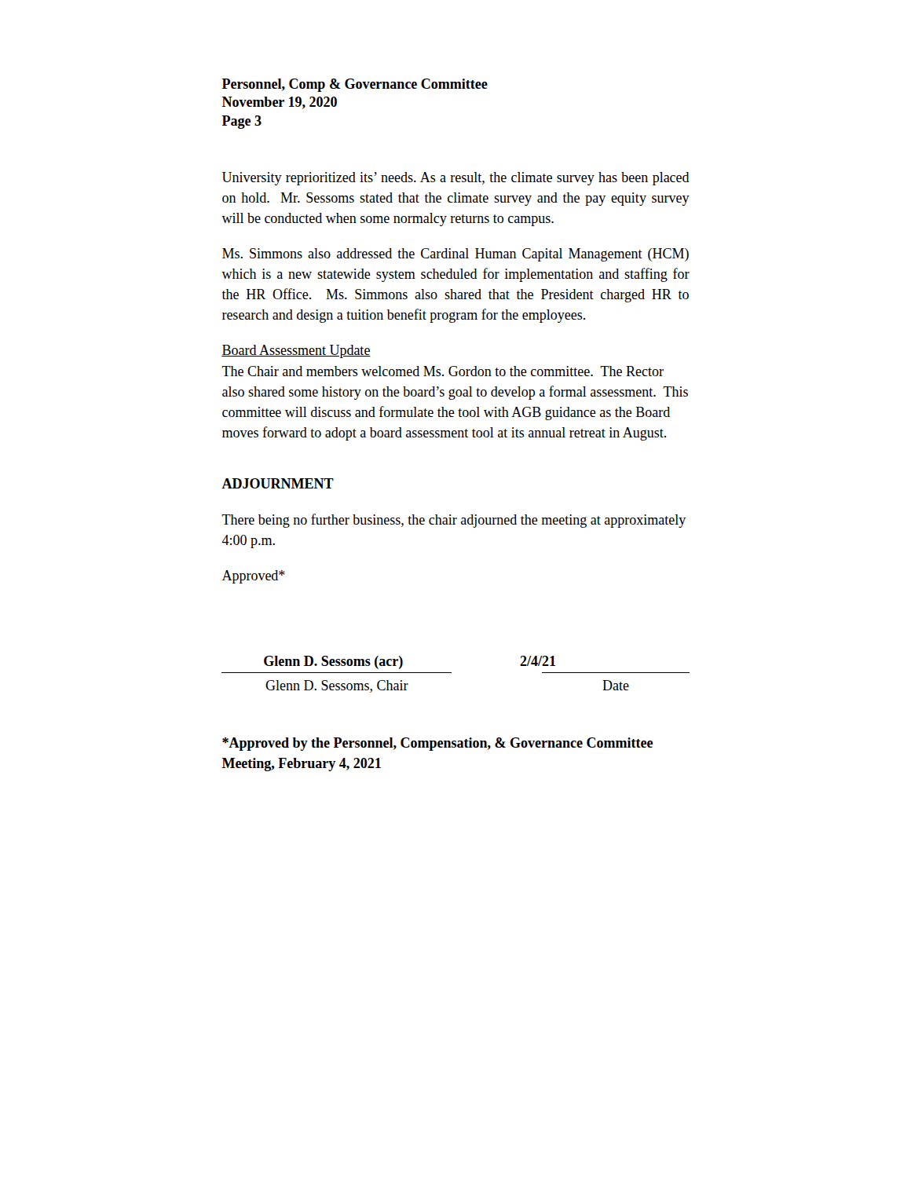Personnel, Comp & Governance Committee
November 19, 2020
Page 3
University reprioritized its’ needs. As a result, the climate survey has been placed on hold. Mr. Sessoms stated that the climate survey and the pay equity survey will be conducted when some normalcy returns to campus.
Ms. Simmons also addressed the Cardinal Human Capital Management (HCM) which is a new statewide system scheduled for implementation and staffing for the HR Office. Ms. Simmons also shared that the President charged HR to research and design a tuition benefit program for the employees.
Board Assessment Update
The Chair and members welcomed Ms. Gordon to the committee. The Rector also shared some history on the board’s goal to develop a formal assessment. This committee will discuss and formulate the tool with AGB guidance as the Board moves forward to adopt a board assessment tool at its annual retreat in August.
ADJOURNMENT
There being no further business, the chair adjourned the meeting at approximately 4:00 p.m.
Approved*
Glenn D. Sessoms (acr)
2/4/21
Glenn D. Sessoms, Chair
Date
*Approved by the Personnel, Compensation, & Governance Committee Meeting, February 4, 2021